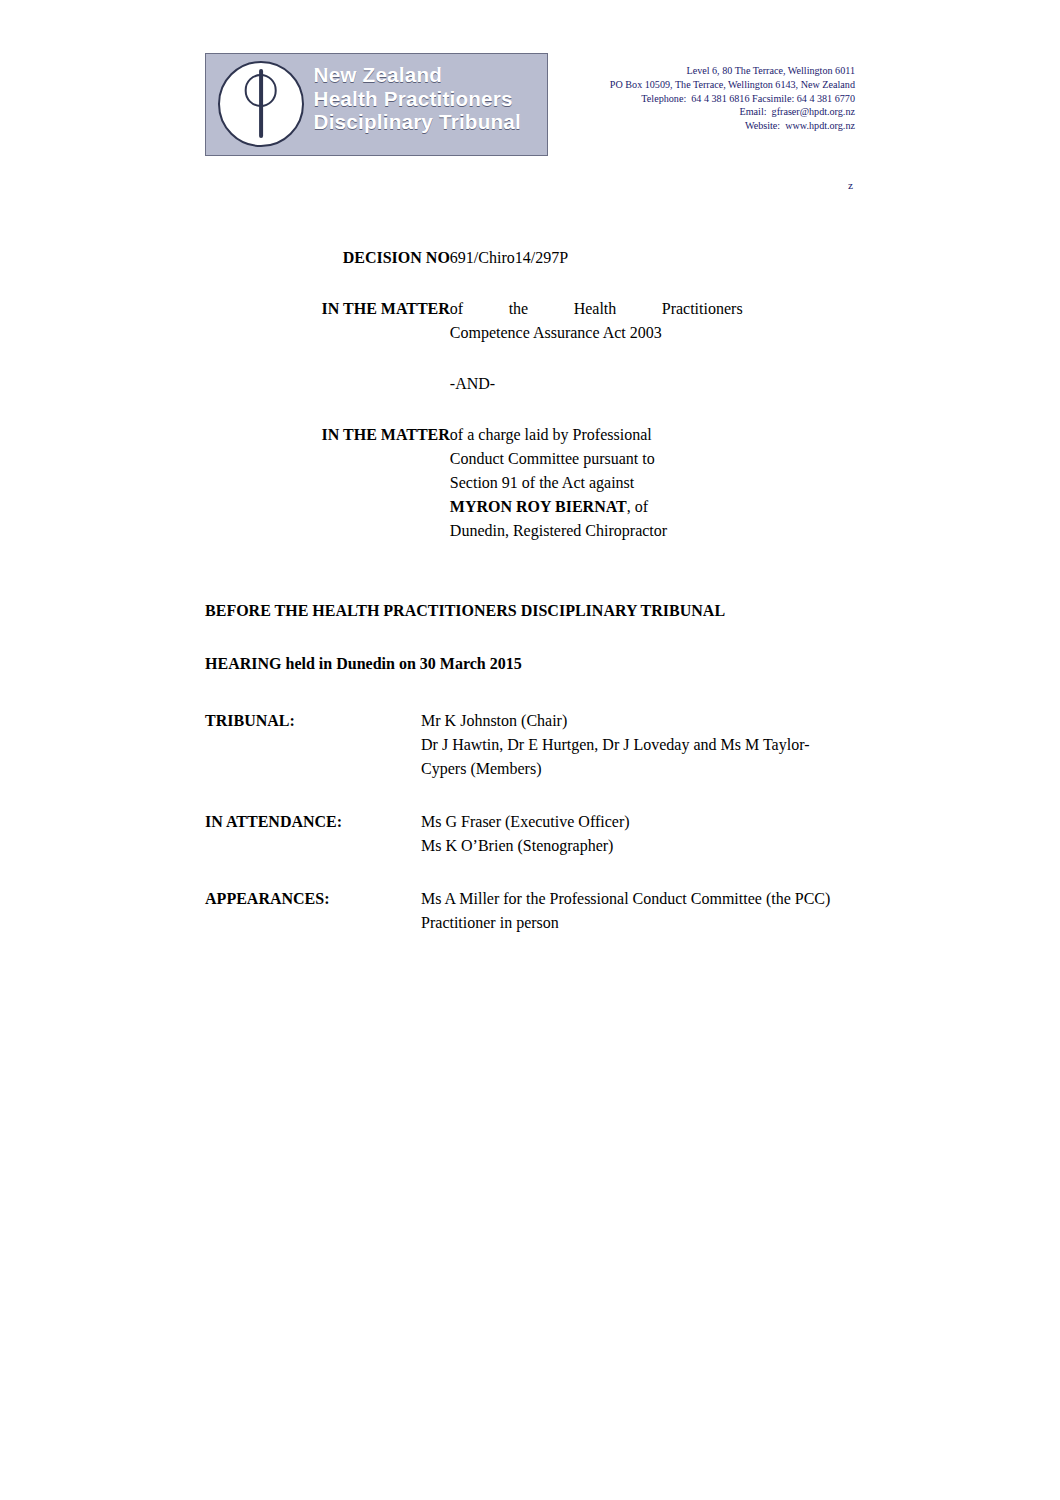New Zealand Health Practitioners Disciplinary Tribunal
Level 6, 80 The Terrace, Wellington 6011
PO Box 10509, The Terrace, Wellington 6143, New Zealand
Telephone: 64 4 381 6816 Facsimile: 64 4 381 6770
Email: gfraser@hpdt.org.nz
Website: www.hpdt.org.nz
z
| DECISION NO | 691/Chiro14/297P |
| IN THE MATTER | of the Health Practitioners Competence Assurance Act 2003 |
| | -AND- |
| IN THE MATTER | of a charge laid by Professional Conduct Committee pursuant to Section 91 of the Act against MYRON ROY BIERNAT , of Dunedin, Registered Chiropractor |
BEFORE THE HEALTH PRACTITIONERS DISCIPLINARY TRIBUNAL
HEARING held in Dunedin on 30 March 2015
| TRIBUNAL: | Mr K Johnston (Chair) Dr J Hawtin, Dr E Hurtgen, Dr J Loveday and Ms M Taylor- Cypers (Members) |
| IN ATTENDANCE: | Ms G Fraser (Executive Officer) Ms K O’Brien (Stenographer) |
| APPEARANCES: | Ms A Miller for the Professional Conduct Committee (the PCC) Practitioner in person |